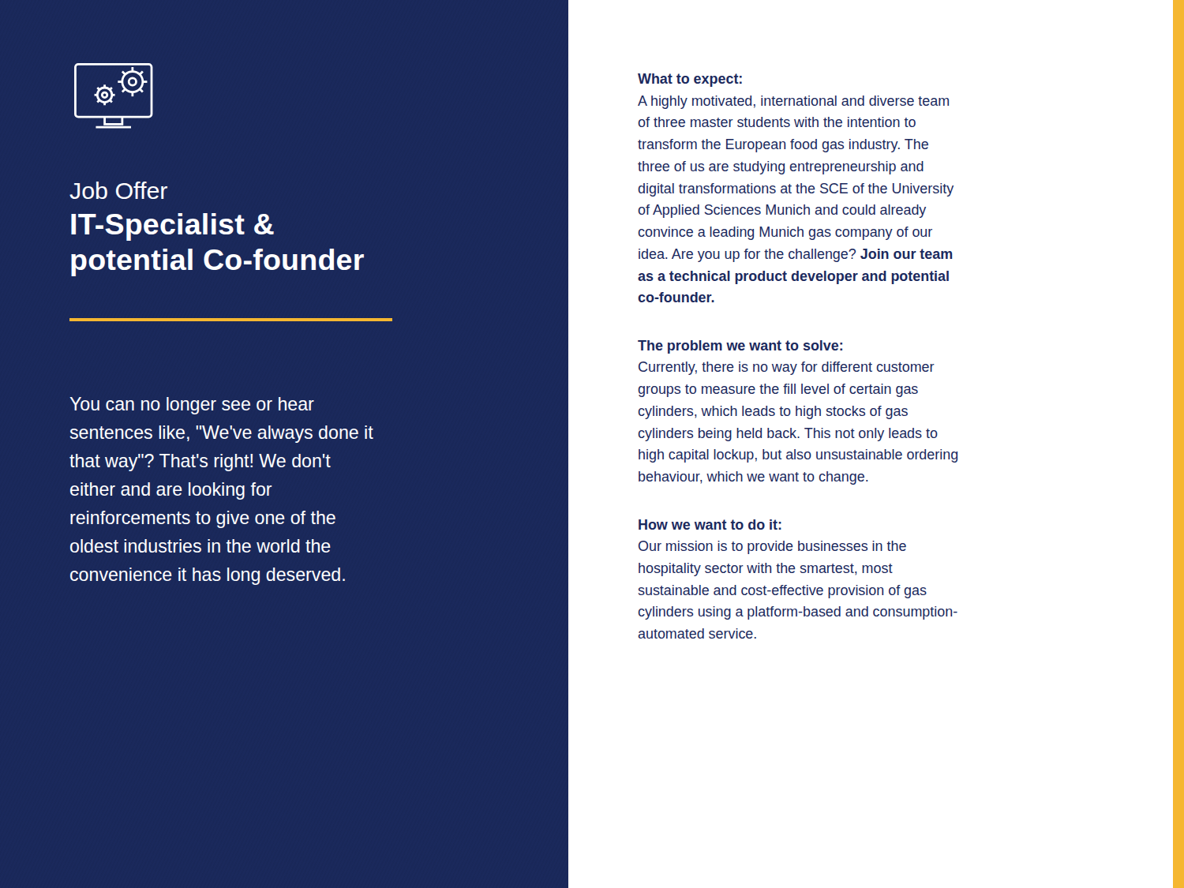Job Offer
IT-Specialist &
potential Co-founder
You can no longer see or hear sentences like, "We've always done it that way"? That's right! We don't either and are looking for reinforcements to give one of the oldest industries in the world the convenience it has long deserved.
What to expect:
A highly motivated, international and diverse team of three master students with the intention to transform the European food gas industry. The three of us are studying entrepreneurship and digital transformations at the SCE of the University of Applied Sciences Munich and could already convince a leading Munich gas company of our idea. Are you up for the challenge? Join our team as a technical product developer and potential co-founder.
The problem we want to solve:
Currently, there is no way for different customer groups to measure the fill level of certain gas cylinders, which leads to high stocks of gas cylinders being held back. This not only leads to high capital lockup, but also unsustainable ordering behaviour, which we want to change.
How we want to do it:
Our mission is to provide businesses in the hospitality sector with the smartest, most sustainable and cost-effective provision of gas cylinders using a platform-based and consumption-automated service.